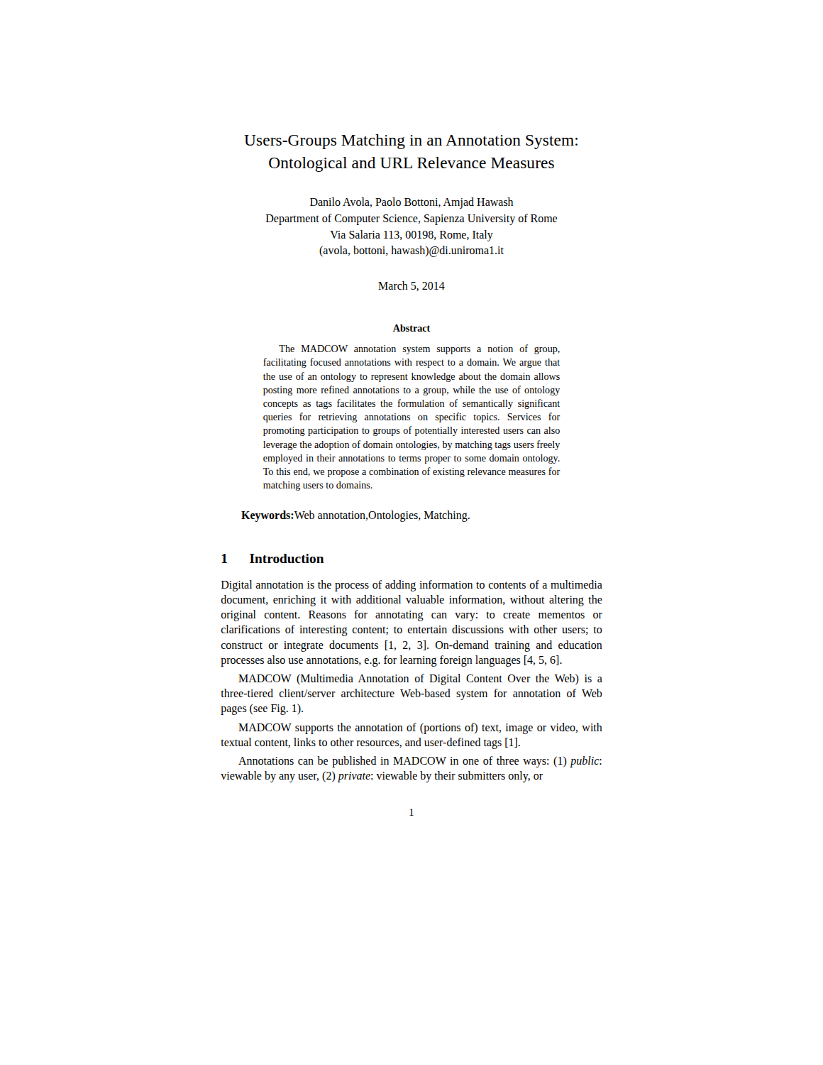Users-Groups Matching in an Annotation System:
Ontological and URL Relevance Measures
Danilo Avola, Paolo Bottoni, Amjad Hawash
Department of Computer Science, Sapienza University of Rome
Via Salaria 113, 00198, Rome, Italy
(avola, bottoni, hawash)@di.uniroma1.it
March 5, 2014
Abstract
The MADCOW annotation system supports a notion of group, facilitating focused annotations with respect to a domain. We argue that the use of an ontology to represent knowledge about the domain allows posting more refined annotations to a group, while the use of ontology concepts as tags facilitates the formulation of semantically significant queries for retrieving annotations on specific topics. Services for promoting participation to groups of potentially interested users can also leverage the adoption of domain ontologies, by matching tags users freely employed in their annotations to terms proper to some domain ontology. To this end, we propose a combination of existing relevance measures for matching users to domains.
Keywords: Web annotation,Ontologies, Matching.
1 Introduction
Digital annotation is the process of adding information to contents of a multimedia document, enriching it with additional valuable information, without altering the original content. Reasons for annotating can vary: to create mementos or clarifications of interesting content; to entertain discussions with other users; to construct or integrate documents [1, 2, 3]. On-demand training and education processes also use annotations, e.g. for learning foreign languages [4, 5, 6].
MADCOW (Multimedia Annotation of Digital Content Over the Web) is a three-tiered client/server architecture Web-based system for annotation of Web pages (see Fig. 1).
MADCOW supports the annotation of (portions of) text, image or video, with textual content, links to other resources, and user-defined tags [1].
Annotations can be published in MADCOW in one of three ways: (1) public: viewable by any user, (2) private: viewable by their submitters only, or
1